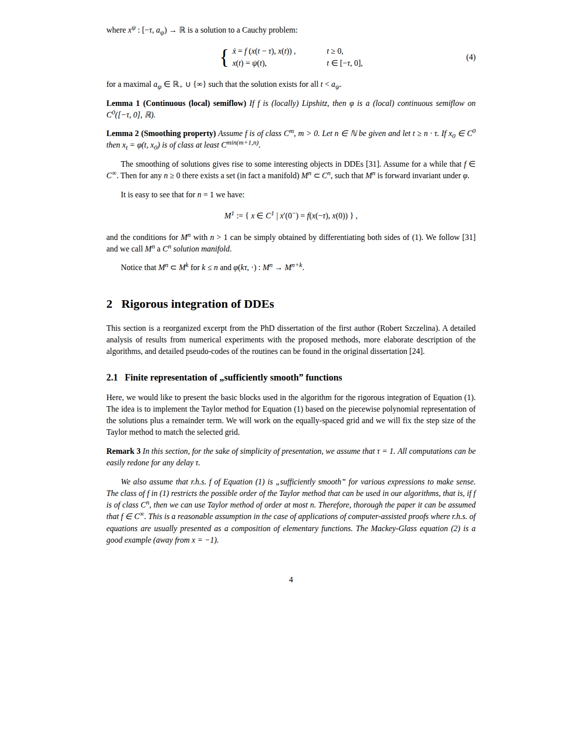where xψ : [−τ, aψ) → ℝ is a solution to a Cauchy problem:
{ ẋ = f (x(t − τ), x(t)) , t ≥ 0, x(t) = ψ(t), t ∈ [−τ, 0], (4)
for a maximal aψ ∈ ℝ+ ∪ {∞} such that the solution exists for all t < aψ.
Lemma 1 (Continuous (local) semiflow) If f is (locally) Lipshitz, then φ is a (local) continuous semiflow on C0([−τ, 0], ℝ).
Lemma 2 (Smoothing property) Assume f is of class Cm, m > 0. Let n ∈ ℕ be given and let t ≥ n · τ. If x0 ∈ C0 then xt = φ(t, x0) is of class at least Cmin(m+1,n).
The smoothing of solutions gives rise to some interesting objects in DDEs [31]. Assume for a while that f ∈ C∞. Then for any n ≥ 0 there exists a set (in fact a manifold) Mn ⊂ Cn, such that Mn is forward invariant under φ.
It is easy to see that for n = 1 we have:
M1 := { x ∈ C1 | x′(0−) = f(x(−τ), x(0)) } ,
and the conditions for Mn with n > 1 can be simply obtained by differentiating both sides of (1). We follow [31] and we call Mn a Cn solution manifold.
Notice that Mn ⊂ Mk for k ≤ n and φ(kτ, ·) : Mn → Mn+k.
2 Rigorous integration of DDEs
This section is a reorganized excerpt from the PhD dissertation of the first author (Robert Szczelina). A detailed analysis of results from numerical experiments with the proposed methods, more elaborate description of the algorithms, and detailed pseudo-codes of the routines can be found in the original dissertation [24].
2.1 Finite representation of „sufficiently smooth” functions
Here, we would like to present the basic blocks used in the algorithm for the rigorous integration of Equation (1). The idea is to implement the Taylor method for Equation (1) based on the piecewise polynomial representation of the solutions plus a remainder term. We will work on the equally-spaced grid and we will fix the step size of the Taylor method to match the selected grid.
Remark 3 In this section, for the sake of simplicity of presentation, we assume that τ = 1. All computations can be easily redone for any delay τ.
We also assume that r.h.s. f of Equation (1) is „sufficiently smooth” for various expressions to make sense. The class of f in (1) restricts the possible order of the Taylor method that can be used in our algorithms, that is, if f is of class Cn, then we can use Taylor method of order at most n. Therefore, thorough the paper it can be assumed that f ∈ C∞. This is a reasonable assumption in the case of applications of computer-assisted proofs where r.h.s. of equations are usually presented as a composition of elementary functions. The Mackey-Glass equation (2) is a good example (away from x = −1).
4